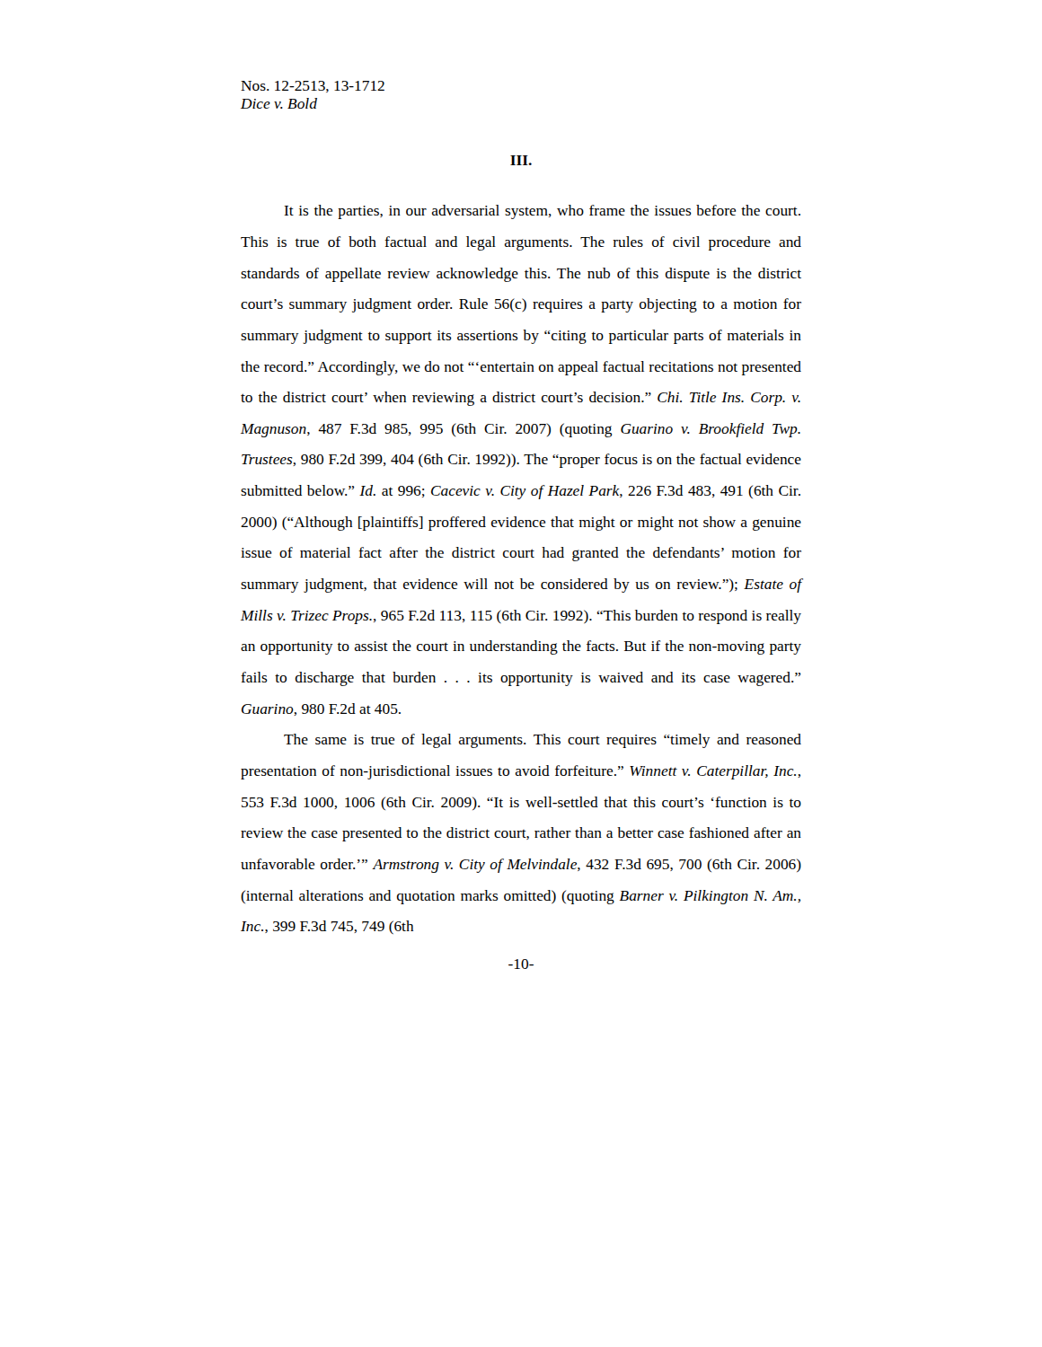Nos. 12-2513, 13-1712
Dice v. Bold
III.
It is the parties, in our adversarial system, who frame the issues before the court. This is true of both factual and legal arguments. The rules of civil procedure and standards of appellate review acknowledge this. The nub of this dispute is the district court’s summary judgment order. Rule 56(c) requires a party objecting to a motion for summary judgment to support its assertions by “citing to particular parts of materials in the record.” Accordingly, we do not “‘entertain on appeal factual recitations not presented to the district court’ when reviewing a district court’s decision.” Chi. Title Ins. Corp. v. Magnuson, 487 F.3d 985, 995 (6th Cir. 2007) (quoting Guarino v. Brookfield Twp. Trustees, 980 F.2d 399, 404 (6th Cir. 1992)). The “proper focus is on the factual evidence submitted below.” Id. at 996; Cacevic v. City of Hazel Park, 226 F.3d 483, 491 (6th Cir. 2000) (“Although [plaintiffs] proffered evidence that might or might not show a genuine issue of material fact after the district court had granted the defendants’ motion for summary judgment, that evidence will not be considered by us on review.”); Estate of Mills v. Trizec Props., 965 F.2d 113, 115 (6th Cir. 1992). “This burden to respond is really an opportunity to assist the court in understanding the facts. But if the non-moving party fails to discharge that burden . . . its opportunity is waived and its case wagered.” Guarino, 980 F.2d at 405.
The same is true of legal arguments. This court requires “timely and reasoned presentation of non-jurisdictional issues to avoid forfeiture.” Winnett v. Caterpillar, Inc., 553 F.3d 1000, 1006 (6th Cir. 2009). “It is well-settled that this court’s ‘function is to review the case presented to the district court, rather than a better case fashioned after an unfavorable order.’” Armstrong v. City of Melvindale, 432 F.3d 695, 700 (6th Cir. 2006) (internal alterations and quotation marks omitted) (quoting Barner v. Pilkington N. Am., Inc., 399 F.3d 745, 749 (6th
-10-